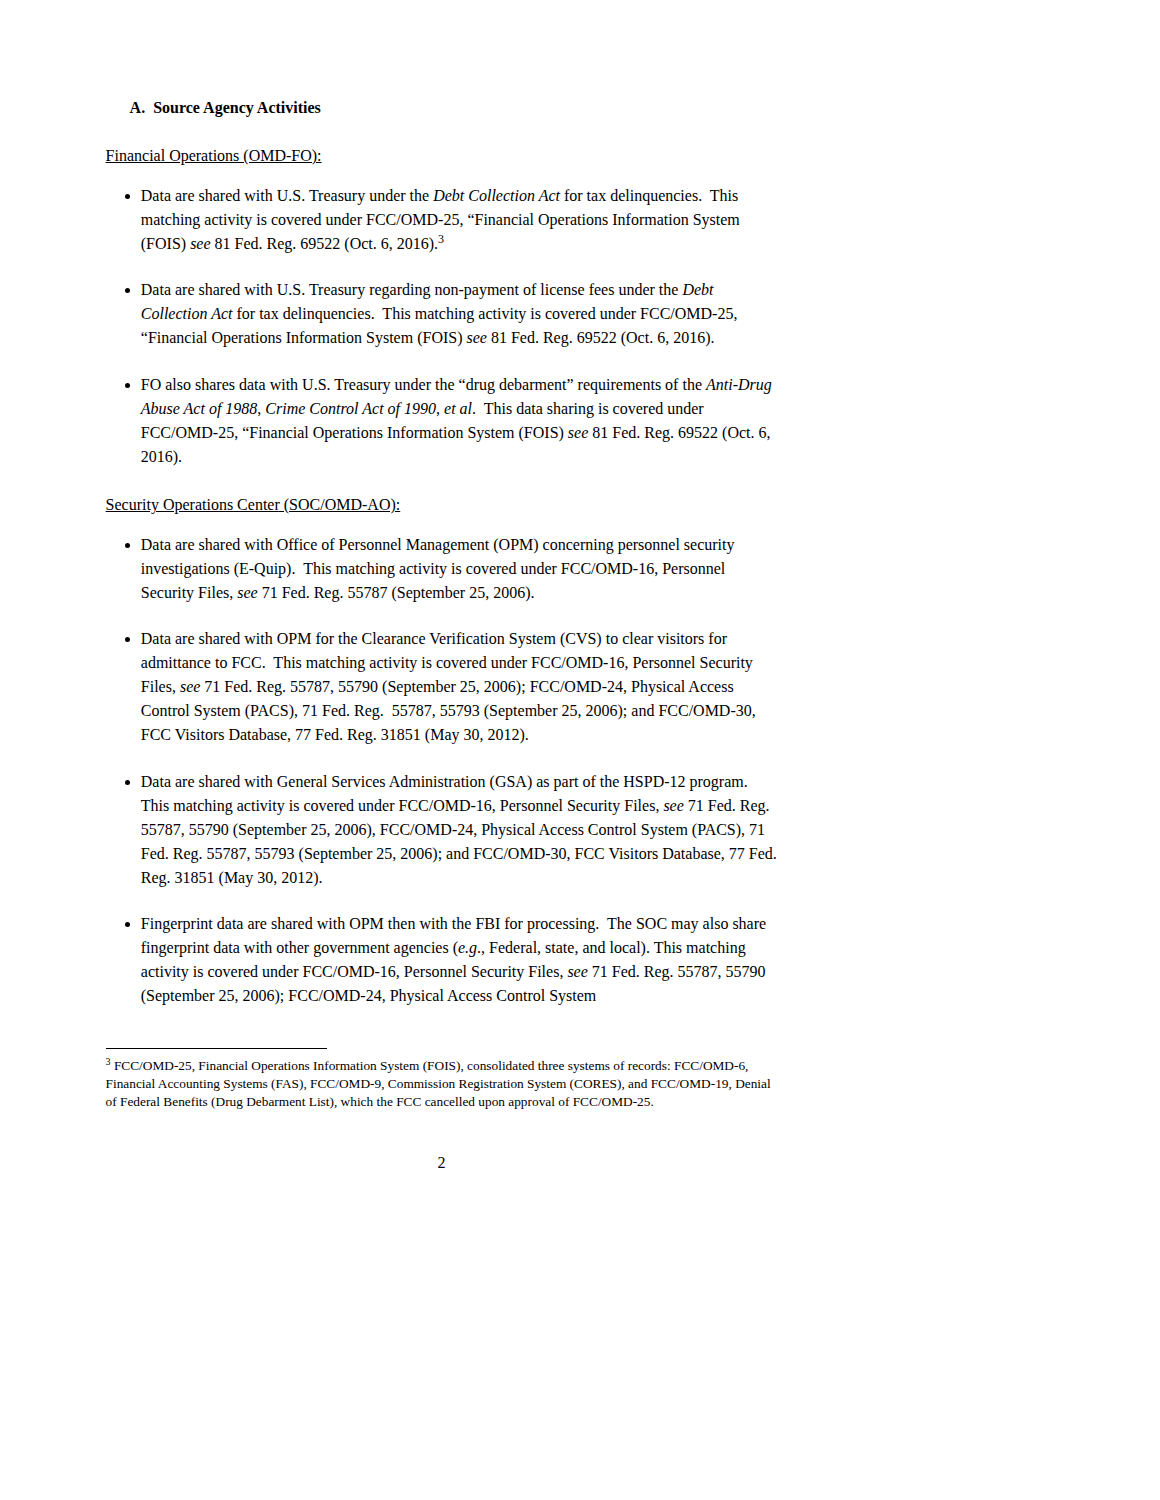A. Source Agency Activities
Financial Operations (OMD-FO):
Data are shared with U.S. Treasury under the Debt Collection Act for tax delinquencies. This matching activity is covered under FCC/OMD-25, “Financial Operations Information System (FOIS) see 81 Fed. Reg. 69522 (Oct. 6, 2016).3
Data are shared with U.S. Treasury regarding non-payment of license fees under the Debt Collection Act for tax delinquencies. This matching activity is covered under FCC/OMD-25, “Financial Operations Information System (FOIS) see 81 Fed. Reg. 69522 (Oct. 6, 2016).
FO also shares data with U.S. Treasury under the “drug debarment” requirements of the Anti-Drug Abuse Act of 1988, Crime Control Act of 1990, et al. This data sharing is covered under FCC/OMD-25, “Financial Operations Information System (FOIS) see 81 Fed. Reg. 69522 (Oct. 6, 2016).
Security Operations Center (SOC/OMD-AO):
Data are shared with Office of Personnel Management (OPM) concerning personnel security investigations (E-Quip). This matching activity is covered under FCC/OMD-16, Personnel Security Files, see 71 Fed. Reg. 55787 (September 25, 2006).
Data are shared with OPM for the Clearance Verification System (CVS) to clear visitors for admittance to FCC. This matching activity is covered under FCC/OMD-16, Personnel Security Files, see 71 Fed. Reg. 55787, 55790 (September 25, 2006); FCC/OMD-24, Physical Access Control System (PACS), 71 Fed. Reg. 55787, 55793 (September 25, 2006); and FCC/OMD-30, FCC Visitors Database, 77 Fed. Reg. 31851 (May 30, 2012).
Data are shared with General Services Administration (GSA) as part of the HSPD-12 program. This matching activity is covered under FCC/OMD-16, Personnel Security Files, see 71 Fed. Reg. 55787, 55790 (September 25, 2006), FCC/OMD-24, Physical Access Control System (PACS), 71 Fed. Reg. 55787, 55793 (September 25, 2006); and FCC/OMD-30, FCC Visitors Database, 77 Fed. Reg. 31851 (May 30, 2012).
Fingerprint data are shared with OPM then with the FBI for processing. The SOC may also share fingerprint data with other government agencies (e.g., Federal, state, and local). This matching activity is covered under FCC/OMD-16, Personnel Security Files, see 71 Fed. Reg. 55787, 55790 (September 25, 2006); FCC/OMD-24, Physical Access Control System
3 FCC/OMD-25, Financial Operations Information System (FOIS), consolidated three systems of records: FCC/OMD-6, Financial Accounting Systems (FAS), FCC/OMD-9, Commission Registration System (CORES), and FCC/OMD-19, Denial of Federal Benefits (Drug Debarment List), which the FCC cancelled upon approval of FCC/OMD-25.
2